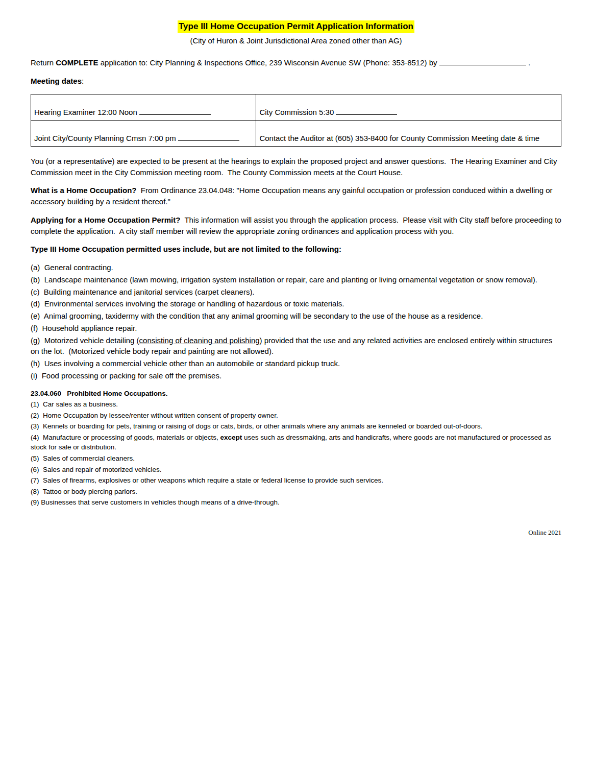Type III Home Occupation Permit Application Information
(City of Huron & Joint Jurisdictional Area zoned other than AG)
Return COMPLETE application to: City Planning & Inspections Office, 239 Wisconsin Avenue SW (Phone: 353-8512) by .
Meeting dates:
| Hearing Examiner 12:00 Noon | City Commission 5:30 |
| Joint City/County Planning Cmsn 7:00 pm | Contact the Auditor at (605) 353-8400 for County Commission Meeting date & time |
You (or a representative) are expected to be present at the hearings to explain the proposed project and answer questions. The Hearing Examiner and City Commission meet in the City Commission meeting room. The County Commission meets at the Court House.
What is a Home Occupation? From Ordinance 23.04.048: "Home Occupation means any gainful occupation or profession conduced within a dwelling or accessory building by a resident thereof."
Applying for a Home Occupation Permit? This information will assist you through the application process. Please visit with City staff before proceeding to complete the application. A city staff member will review the appropriate zoning ordinances and application process with you.
Type III Home Occupation permitted uses include, but are not limited to the following:
(a) General contracting.
(b) Landscape maintenance (lawn mowing, irrigation system installation or repair, care and planting or living ornamental vegetation or snow removal).
(c) Building maintenance and janitorial services (carpet cleaners).
(d) Environmental services involving the storage or handling of hazardous or toxic materials.
(e) Animal grooming, taxidermy with the condition that any animal grooming will be secondary to the use of the house as a residence.
(f) Household appliance repair.
(g) Motorized vehicle detailing (consisting of cleaning and polishing) provided that the use and any related activities are enclosed entirely within structures on the lot. (Motorized vehicle body repair and painting are not allowed).
(h) Uses involving a commercial vehicle other than an automobile or standard pickup truck.
(i) Food processing or packing for sale off the premises.
23.04.060 Prohibited Home Occupations.
(1) Car sales as a business.
(2) Home Occupation by lessee/renter without written consent of property owner.
(3) Kennels or boarding for pets, training or raising of dogs or cats, birds, or other animals where any animals are kenneled or boarded out-of-doors.
(4) Manufacture or processing of goods, materials or objects, except uses such as dressmaking, arts and handicrafts, where goods are not manufactured or processed as stock for sale or distribution.
(5) Sales of commercial cleaners.
(6) Sales and repair of motorized vehicles.
(7) Sales of firearms, explosives or other weapons which require a state or federal license to provide such services.
(8) Tattoo or body piercing parlors.
(9) Businesses that serve customers in vehicles though means of a drive-through.
Online 2021